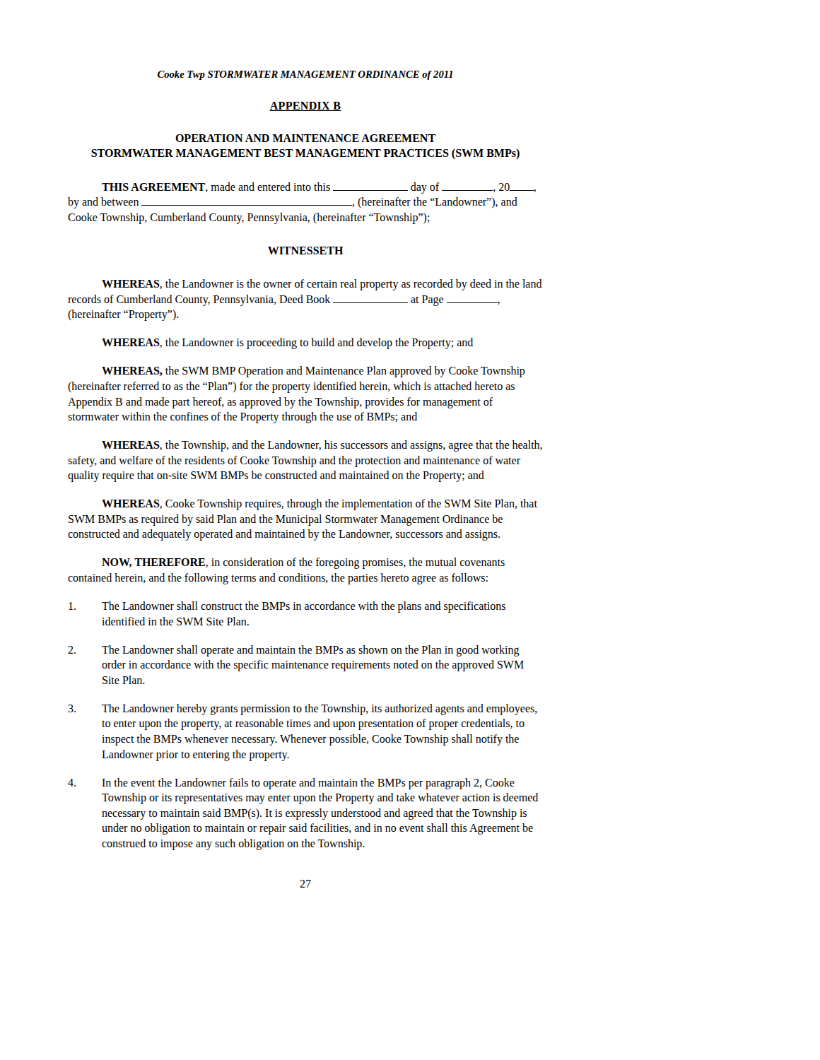Cooke Twp STORMWATER MANAGEMENT ORDINANCE of 2011
APPENDIX B
OPERATION AND MAINTENANCE AGREEMENT
STORMWATER MANAGEMENT BEST MANAGEMENT PRACTICES (SWM BMPs)
THIS AGREEMENT, made and entered into this day of , 20 , by and between , (hereinafter the “Landowner”), and Cooke Township, Cumberland County, Pennsylvania, (hereinafter “Township”);
WITNESSETH
WHEREAS, the Landowner is the owner of certain real property as recorded by deed in the land records of Cumberland County, Pennsylvania, Deed Book at Page , (hereinafter “Property”).
WHEREAS, the Landowner is proceeding to build and develop the Property; and
WHEREAS, the SWM BMP Operation and Maintenance Plan approved by Cooke Township (hereinafter referred to as the “Plan”) for the property identified herein, which is attached hereto as Appendix B and made part hereof, as approved by the Township, provides for management of stormwater within the confines of the Property through the use of BMPs; and
WHEREAS, the Township, and the Landowner, his successors and assigns, agree that the health, safety, and welfare of the residents of Cooke Township and the protection and maintenance of water quality require that on-site SWM BMPs be constructed and maintained on the Property; and
WHEREAS, Cooke Township requires, through the implementation of the SWM Site Plan, that SWM BMPs as required by said Plan and the Municipal Stormwater Management Ordinance be constructed and adequately operated and maintained by the Landowner, successors and assigns.
NOW, THEREFORE, in consideration of the foregoing promises, the mutual covenants contained herein, and the following terms and conditions, the parties hereto agree as follows:
The Landowner shall construct the BMPs in accordance with the plans and specifications identified in the SWM Site Plan.
The Landowner shall operate and maintain the BMPs as shown on the Plan in good working order in accordance with the specific maintenance requirements noted on the approved SWM Site Plan.
The Landowner hereby grants permission to the Township, its authorized agents and employees, to enter upon the property, at reasonable times and upon presentation of proper credentials, to inspect the BMPs whenever necessary. Whenever possible, Cooke Township shall notify the Landowner prior to entering the property.
In the event the Landowner fails to operate and maintain the BMPs per paragraph 2, Cooke Township or its representatives may enter upon the Property and take whatever action is deemed necessary to maintain said BMP(s). It is expressly understood and agreed that the Township is under no obligation to maintain or repair said facilities, and in no event shall this Agreement be construed to impose any such obligation on the Township.
27